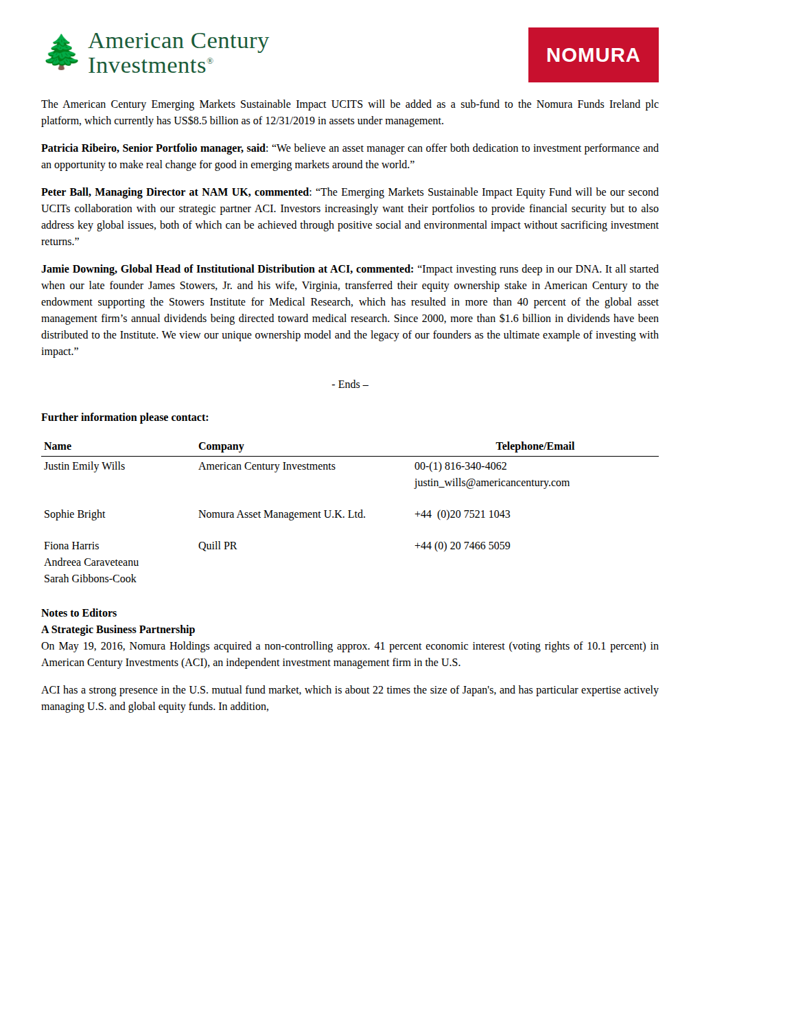🌲
American Century
Investments®
NOMURA
The American Century Emerging Markets Sustainable Impact UCITS will be added as a sub-fund to the Nomura Funds Ireland plc platform, which currently has US$8.5 billion as of 12/31/2019 in assets under management.
Patricia Ribeiro, Senior Portfolio manager, said: “We believe an asset manager can offer both dedication to investment performance and an opportunity to make real change for good in emerging markets around the world.”
Peter Ball, Managing Director at NAM UK, commented: “The Emerging Markets Sustainable Impact Equity Fund will be our second UCITs collaboration with our strategic partner ACI. Investors increasingly want their portfolios to provide financial security but to also address key global issues, both of which can be achieved through positive social and environmental impact without sacrificing investment returns.”
Jamie Downing, Global Head of Institutional Distribution at ACI, commented: “Impact investing runs deep in our DNA. It all started when our late founder James Stowers, Jr. and his wife, Virginia, transferred their equity ownership stake in American Century to the endowment supporting the Stowers Institute for Medical Research, which has resulted in more than 40 percent of the global asset management firm’s annual dividends being directed toward medical research. Since 2000, more than $1.6 billion in dividends have been distributed to the Institute. We view our unique ownership model and the legacy of our founders as the ultimate example of investing with impact.”
- Ends –
Further information please contact:
| Name | Company | Telephone/Email |
| --- | --- | --- |
| Justin Emily Wills | American Century Investments | 00-(1) 816-340-4062 justin_wills@americancentury.com |
| Sophie Bright | Nomura Asset Management U.K. Ltd. | +44 (0)20 7521 1043 |
| Fiona Harris Andreea Caraveteanu Sarah Gibbons-Cook | Quill PR | +44 (0) 20 7466 5059 |
Notes to Editors
A Strategic Business Partnership
On May 19, 2016, Nomura Holdings acquired a non-controlling approx. 41 percent economic interest (voting rights of 10.1 percent) in American Century Investments (ACI), an independent investment management firm in the U.S.
ACI has a strong presence in the U.S. mutual fund market, which is about 22 times the size of Japan's, and has particular expertise actively managing U.S. and global equity funds. In addition,